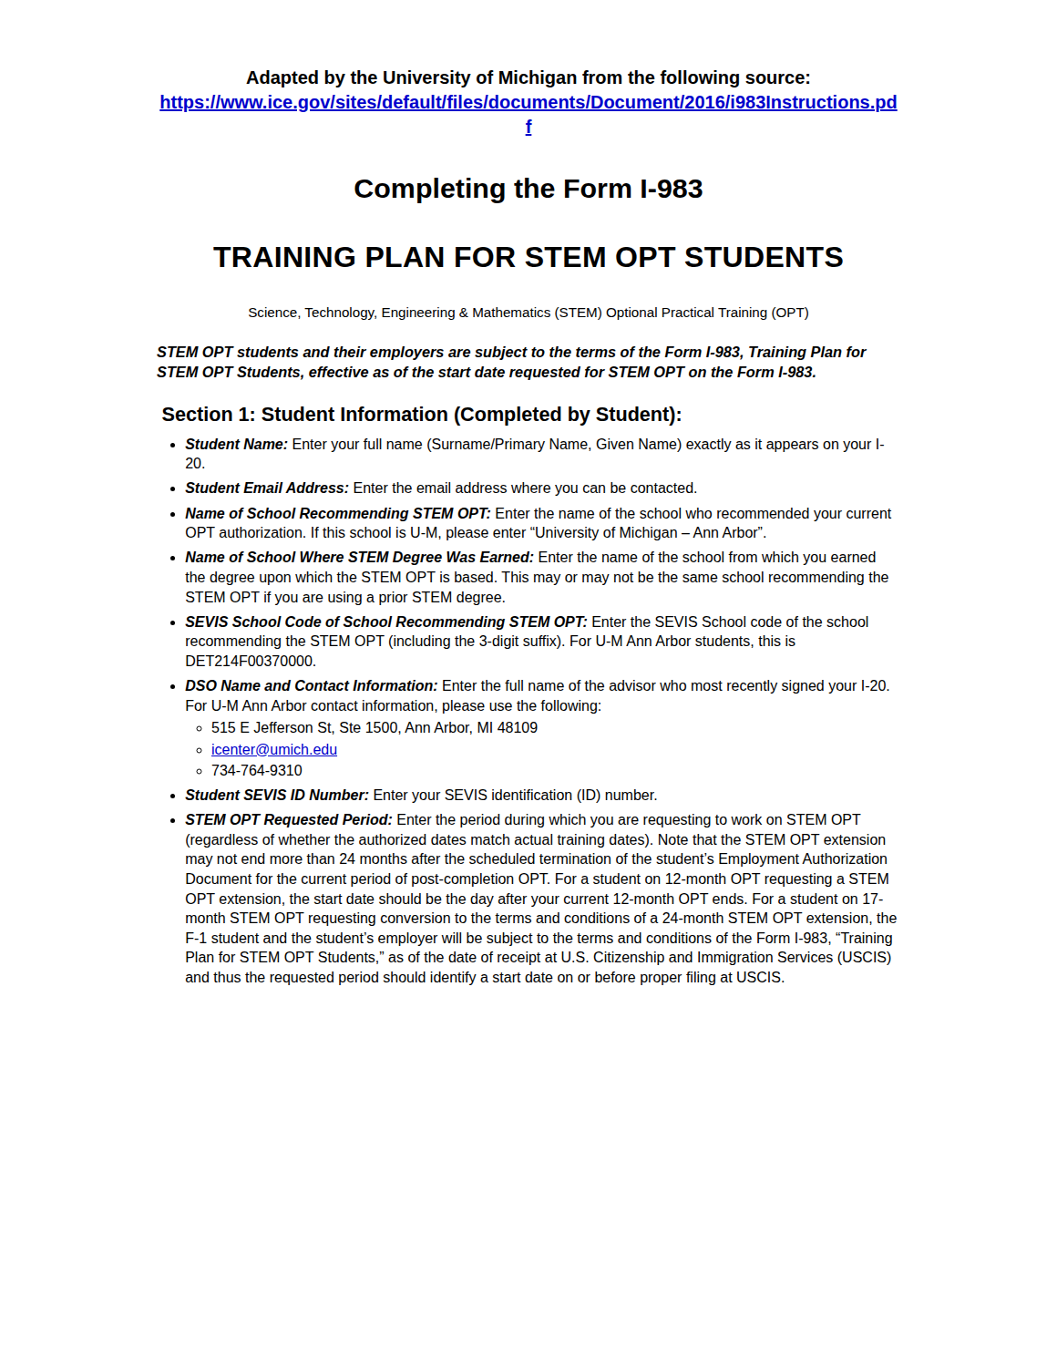Adapted by the University of Michigan from the following source:
https://www.ice.gov/sites/default/files/documents/Document/2016/i983Instructions.pdf
Completing the Form I-983
TRAINING PLAN FOR STEM OPT STUDENTS
Science, Technology, Engineering & Mathematics (STEM) Optional Practical Training (OPT)
STEM OPT students and their employers are subject to the terms of the Form I-983, Training Plan for STEM OPT Students, effective as of the start date requested for STEM OPT on the Form I-983.
Section 1: Student Information (Completed by Student):
Student Name: Enter your full name (Surname/Primary Name, Given Name) exactly as it appears on your I-20.
Student Email Address: Enter the email address where you can be contacted.
Name of School Recommending STEM OPT: Enter the name of the school who recommended your current OPT authorization. If this school is U-M, please enter “University of Michigan – Ann Arbor”.
Name of School Where STEM Degree Was Earned: Enter the name of the school from which you earned the degree upon which the STEM OPT is based. This may or may not be the same school recommending the STEM OPT if you are using a prior STEM degree.
SEVIS School Code of School Recommending STEM OPT: Enter the SEVIS School code of the school recommending the STEM OPT (including the 3-digit suffix). For U-M Ann Arbor students, this is DET214F00370000.
DSO Name and Contact Information: Enter the full name of the advisor who most recently signed your I-20. For U-M Ann Arbor contact information, please use the following:
515 E Jefferson St, Ste 1500, Ann Arbor, MI 48109
icenter@umich.edu
734-764-9310
Student SEVIS ID Number: Enter your SEVIS identification (ID) number.
STEM OPT Requested Period: Enter the period during which you are requesting to work on STEM OPT (regardless of whether the authorized dates match actual training dates). Note that the STEM OPT extension may not end more than 24 months after the scheduled termination of the student’s Employment Authorization Document for the current period of post-completion OPT. For a student on 12-month OPT requesting a STEM OPT extension, the start date should be the day after your current 12-month OPT ends. For a student on 17-month STEM OPT requesting conversion to the terms and conditions of a 24-month STEM OPT extension, the F-1 student and the student’s employer will be subject to the terms and conditions of the Form I-983, “Training Plan for STEM OPT Students,” as of the date of receipt at U.S. Citizenship and Immigration Services (USCIS) and thus the requested period should identify a start date on or before proper filing at USCIS.